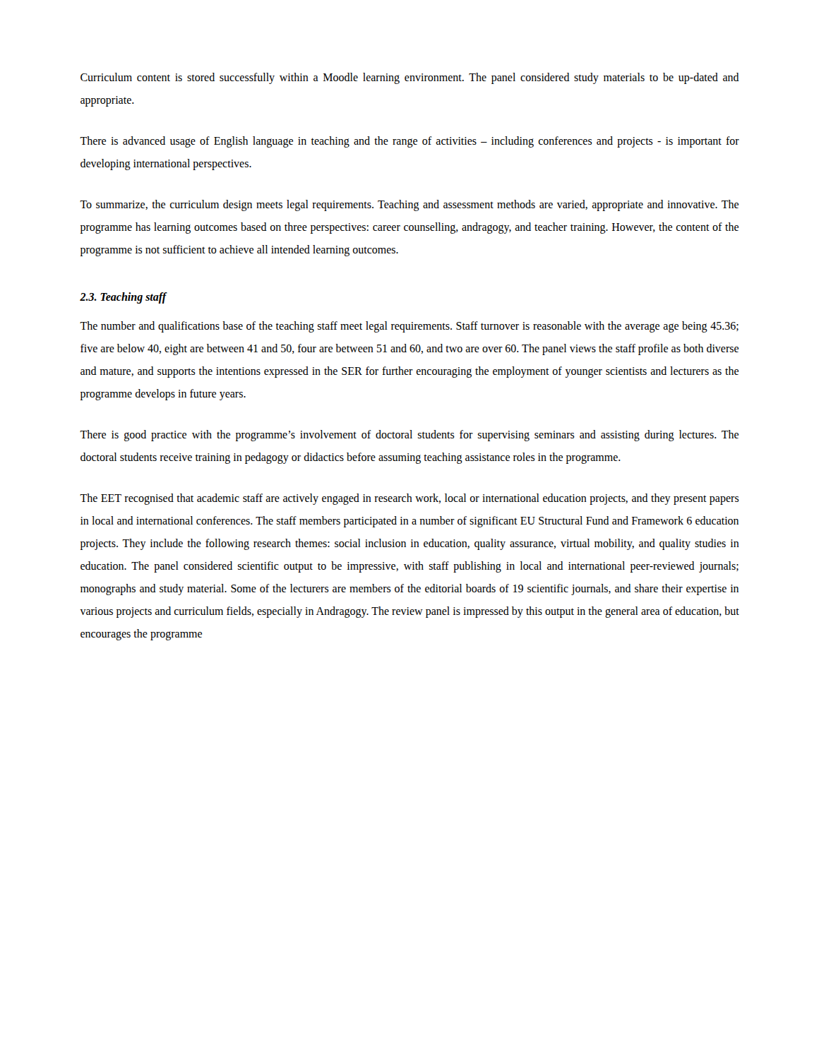Curriculum content is stored successfully within a Moodle learning environment. The panel considered study materials to be up-dated and appropriate.
There is advanced usage of English language in teaching and the range of activities – including conferences and projects - is important for developing international perspectives.
To summarize, the curriculum design meets legal requirements. Teaching and assessment methods are varied, appropriate and innovative. The programme has learning outcomes based on three perspectives: career counselling, andragogy, and teacher training. However, the content of the programme is not sufficient to achieve all intended learning outcomes.
2.3. Teaching staff
The number and qualifications base of the teaching staff meet legal requirements. Staff turnover is reasonable with the average age being 45.36; five are below 40, eight are between 41 and 50, four are between 51 and 60, and two are over 60. The panel views the staff profile as both diverse and mature, and supports the intentions expressed in the SER for further encouraging the employment of younger scientists and lecturers as the programme develops in future years.
There is good practice with the programme’s involvement of doctoral students for supervising seminars and assisting during lectures. The doctoral students receive training in pedagogy or didactics before assuming teaching assistance roles in the programme.
The EET recognised that academic staff are actively engaged in research work, local or international education projects, and they present papers in local and international conferences. The staff members participated in a number of significant EU Structural Fund and Framework 6 education projects. They include the following research themes: social inclusion in education, quality assurance, virtual mobility, and quality studies in education. The panel considered scientific output to be impressive, with staff publishing in local and international peer-reviewed journals; monographs and study material. Some of the lecturers are members of the editorial boards of 19 scientific journals, and share their expertise in various projects and curriculum fields, especially in Andragogy. The review panel is impressed by this output in the general area of education, but encourages the programme